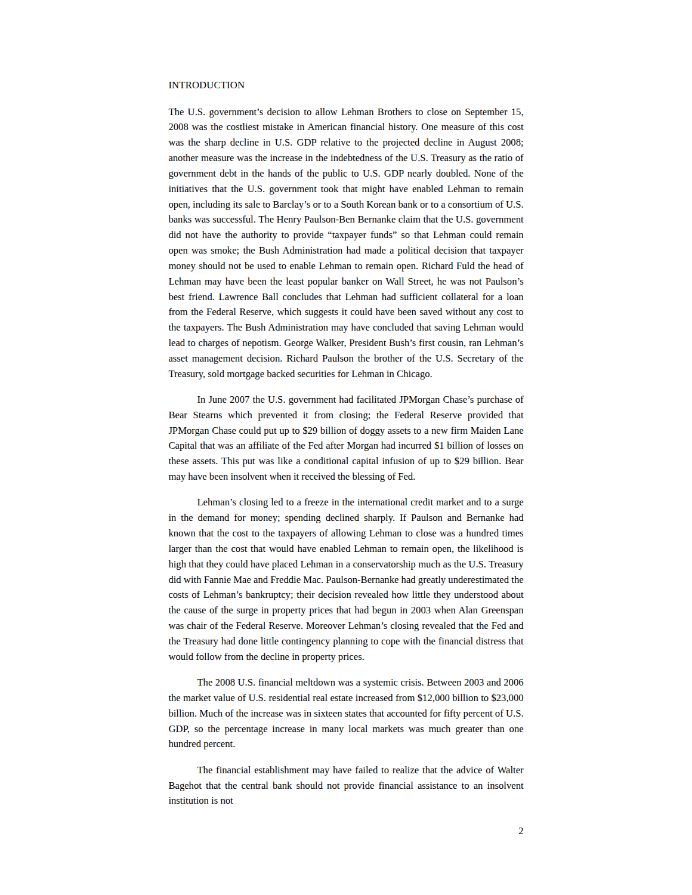INTRODUCTION
The U.S. government’s decision to allow Lehman Brothers to close on September 15, 2008 was the costliest mistake in American financial history. One measure of this cost was the sharp decline in U.S. GDP relative to the projected decline in August 2008; another measure was the increase in the indebtedness of the U.S. Treasury as the ratio of government debt in the hands of the public to U.S. GDP nearly doubled. None of the initiatives that the U.S. government took that might have enabled Lehman to remain open, including its sale to Barclay’s or to a South Korean bank or to a consortium of U.S. banks was successful. The Henry Paulson-Ben Bernanke claim that the U.S. government did not have the authority to provide “taxpayer funds” so that Lehman could remain open was smoke; the Bush Administration had made a political decision that taxpayer money should not be used to enable Lehman to remain open. Richard Fuld the head of Lehman may have been the least popular banker on Wall Street, he was not Paulson’s best friend. Lawrence Ball concludes that Lehman had sufficient collateral for a loan from the Federal Reserve, which suggests it could have been saved without any cost to the taxpayers. The Bush Administration may have concluded that saving Lehman would lead to charges of nepotism. George Walker, President Bush’s first cousin, ran Lehman’s asset management decision. Richard Paulson the brother of the U.S. Secretary of the Treasury, sold mortgage backed securities for Lehman in Chicago.
In June 2007 the U.S. government had facilitated JPMorgan Chase’s purchase of Bear Stearns which prevented it from closing; the Federal Reserve provided that JPMorgan Chase could put up to $29 billion of doggy assets to a new firm Maiden Lane Capital that was an affiliate of the Fed after Morgan had incurred $1 billion of losses on these assets. This put was like a conditional capital infusion of up to $29 billion. Bear may have been insolvent when it received the blessing of Fed.
Lehman’s closing led to a freeze in the international credit market and to a surge in the demand for money; spending declined sharply. If Paulson and Bernanke had known that the cost to the taxpayers of allowing Lehman to close was a hundred times larger than the cost that would have enabled Lehman to remain open, the likelihood is high that they could have placed Lehman in a conservatorship much as the U.S. Treasury did with Fannie Mae and Freddie Mac. Paulson-Bernanke had greatly underestimated the costs of Lehman’s bankruptcy; their decision revealed how little they understood about the cause of the surge in property prices that had begun in 2003 when Alan Greenspan was chair of the Federal Reserve. Moreover Lehman’s closing revealed that the Fed and the Treasury had done little contingency planning to cope with the financial distress that would follow from the decline in property prices.
The 2008 U.S. financial meltdown was a systemic crisis. Between 2003 and 2006 the market value of U.S. residential real estate increased from $12,000 billion to $23,000 billion. Much of the increase was in sixteen states that accounted for fifty percent of U.S. GDP, so the percentage increase in many local markets was much greater than one hundred percent.
The financial establishment may have failed to realize that the advice of Walter Bagehot that the central bank should not provide financial assistance to an insolvent institution is not
2